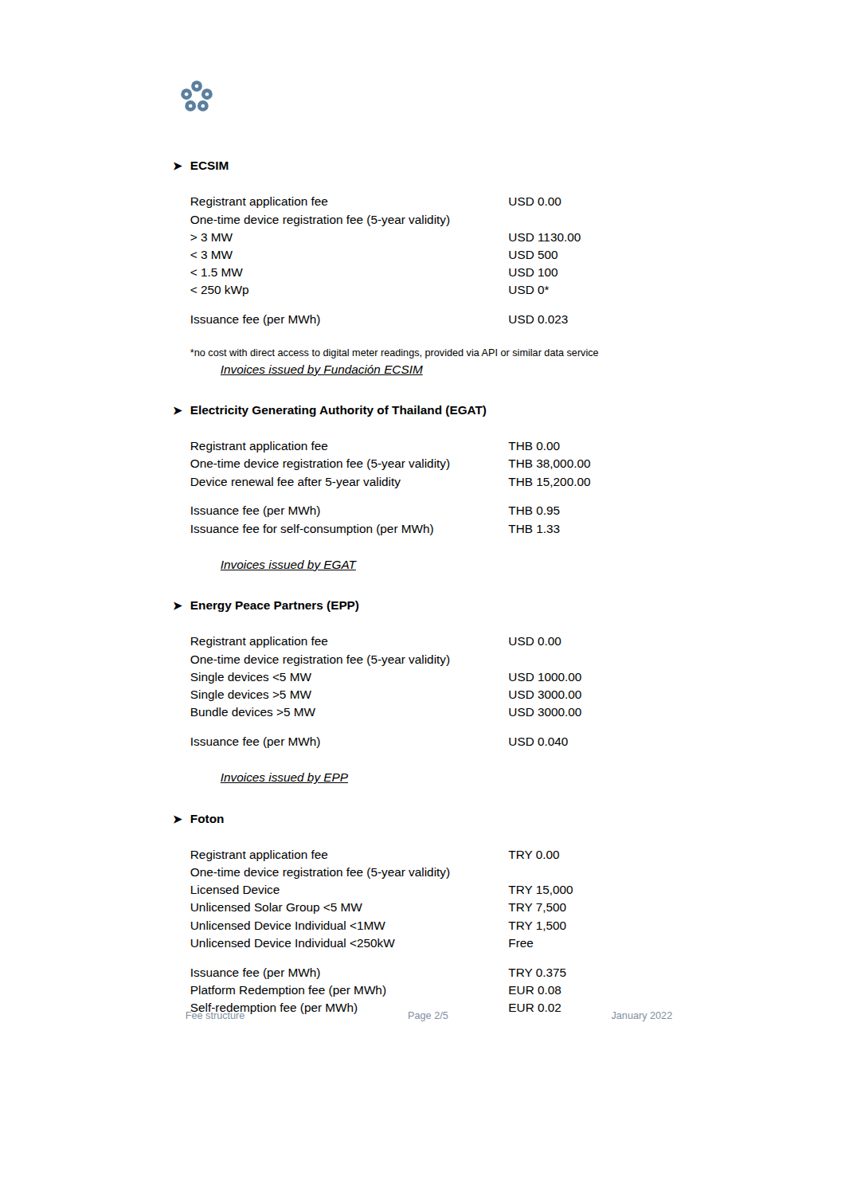➤ECSIM
| Registrant application fee | USD 0.00 |
| One-time device registration fee (5-year validity) | |
| > 3 MW | USD 1130.00 |
| < 3 MW | USD 500 |
| < 1.5 MW | USD 100 |
| < 250 kWp | USD 0* |
| Issuance fee (per MWh) | USD 0.023 |
*no cost with direct access to digital meter readings, provided via API or similar data service
Invoices issued by Fundación ECSIM
➤Electricity Generating Authority of Thailand (EGAT)
| Registrant application fee | THB 0.00 |
| One-time device registration fee (5-year validity) | THB 38,000.00 |
| Device renewal fee after 5-year validity | THB 15,200.00 |
| Issuance fee (per MWh) | THB 0.95 |
| Issuance fee for self-consumption (per MWh) | THB 1.33 |
Invoices issued by EGAT
➤Energy Peace Partners (EPP)
| Registrant application fee | USD 0.00 |
| One-time device registration fee (5-year validity) | |
| Single devices <5 MW | USD 1000.00 |
| Single devices >5 MW | USD 3000.00 |
| Bundle devices >5 MW | USD 3000.00 |
| Issuance fee (per MWh) | USD 0.040 |
Invoices issued by EPP
➤Foton
| Registrant application fee | TRY 0.00 |
| One-time device registration fee (5-year validity) | |
| Licensed Device | TRY 15,000 |
| Unlicensed Solar Group <5 MW | TRY 7,500 |
| Unlicensed Device Individual <1MW | TRY 1,500 |
| Unlicensed Device Individual <250kW | Free |
| Issuance fee (per MWh) | TRY 0.375 |
| Platform Redemption fee (per MWh) | EUR 0.08 |
| Self-redemption fee (per MWh) | EUR 0.02 |
Fee structure Page 2/5 January 2022